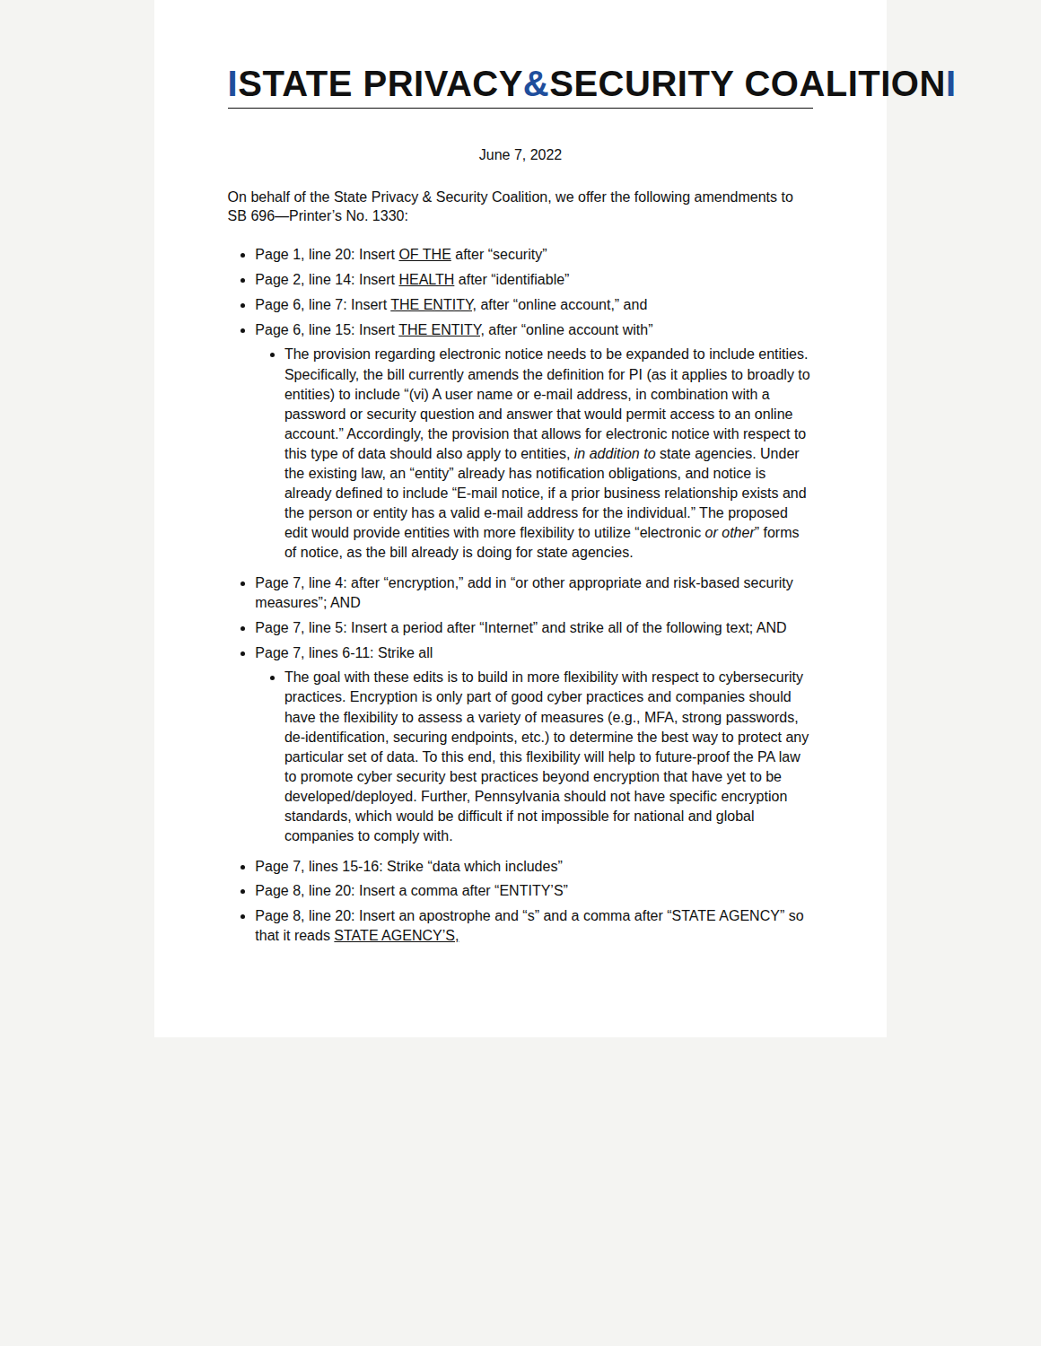ISTATE PRIVACY&SECURITY COALITIONI
June 7, 2022
On behalf of the State Privacy & Security Coalition, we offer the following amendments to SB 696—Printer’s No. 1330:
Page 1, line 20: Insert OF THE after “security”
Page 2, line 14: Insert HEALTH after “identifiable”
Page 6, line 7: Insert THE ENTITY, after “online account,” and
Page 6, line 15: Insert THE ENTITY, after “online account with”
The provision regarding electronic notice needs to be expanded to include entities. Specifically, the bill currently amends the definition for PI (as it applies to broadly to entities) to include “(vi) A user name or e-mail address, in combination with a password or security question and answer that would permit access to an online account.” Accordingly, the provision that allows for electronic notice with respect to this type of data should also apply to entities, in addition to state agencies. Under the existing law, an “entity” already has notification obligations, and notice is already defined to include “E-mail notice, if a prior business relationship exists and the person or entity has a valid e-mail address for the individual.” The proposed edit would provide entities with more flexibility to utilize “electronic or other” forms of notice, as the bill already is doing for state agencies.
Page 7, line 4: after “encryption,” add in “or other appropriate and risk-based security measures”; AND
Page 7, line 5: Insert a period after “Internet” and strike all of the following text; AND
Page 7, lines 6-11: Strike all
The goal with these edits is to build in more flexibility with respect to cybersecurity practices. Encryption is only part of good cyber practices and companies should have the flexibility to assess a variety of measures (e.g., MFA, strong passwords, de-identification, securing endpoints, etc.) to determine the best way to protect any particular set of data. To this end, this flexibility will help to future-proof the PA law to promote cyber security best practices beyond encryption that have yet to be developed/deployed. Further, Pennsylvania should not have specific encryption standards, which would be difficult if not impossible for national and global companies to comply with.
Page 7, lines 15-16: Strike “data which includes”
Page 8, line 20: Insert a comma after “ENTITY’S”
Page 8, line 20: Insert an apostrophe and “s” and a comma after “STATE AGENCY” so that it reads STATE AGENCY’S,